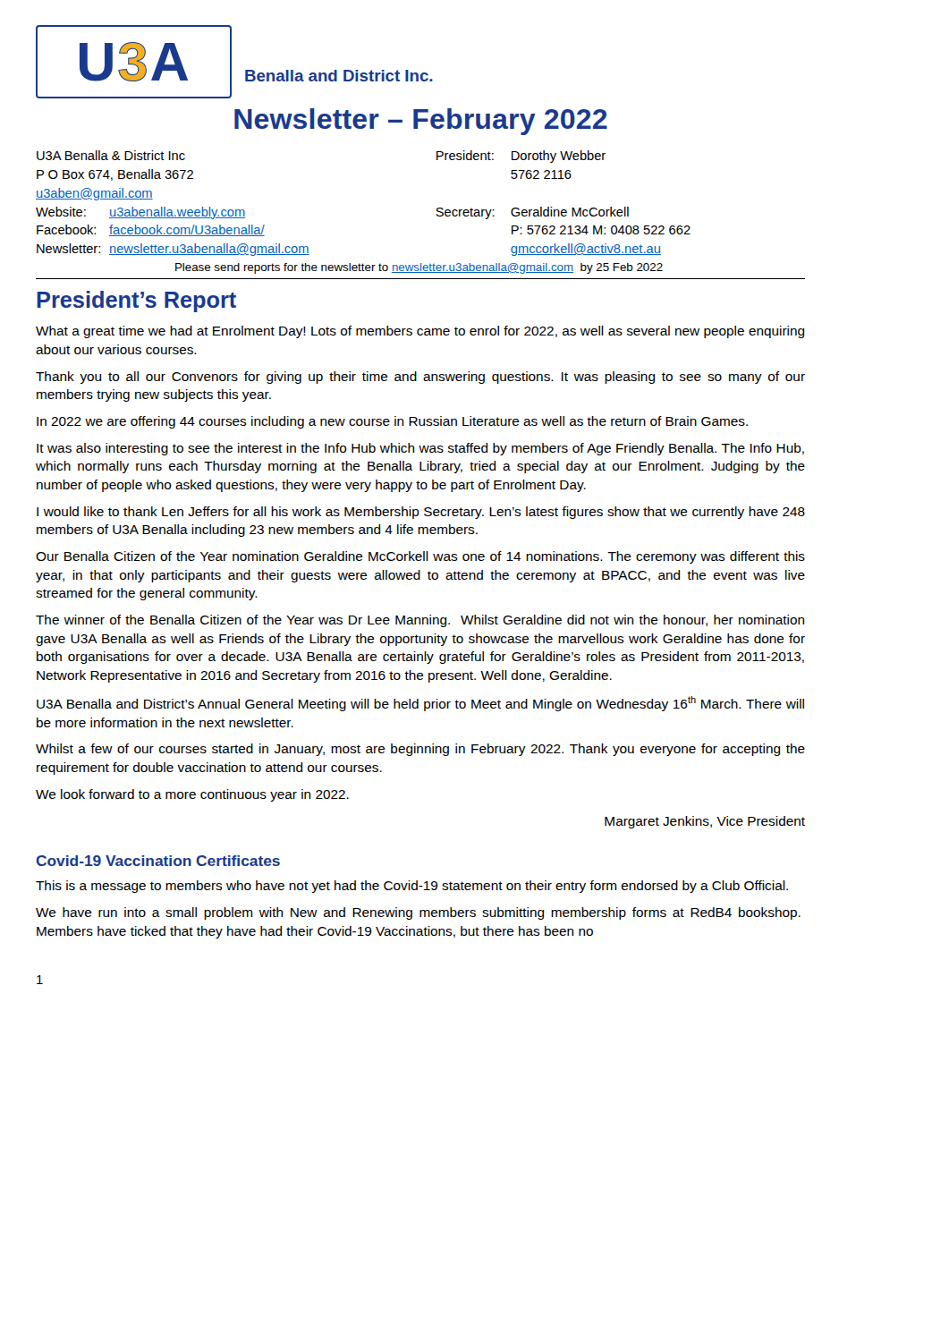U 3 A
Benalla and District Inc.
Newsletter – February 2022
| U3A Benalla & District Inc | President: | Dorothy Webber |
| P O Box 674, Benalla 3672 | | 5762 2116 |
| u3aben@gmail.com | | |
| Website: | u3abenalla.weebly.com | Secretary: | Geraldine McCorkell |
| Facebook: | facebook.com/U3abenalla/ | | P: 5762 2134 M: 0408 522 662 |
| Newsletter: | newsletter.u3abenalla@gmail.com | | gmccorkell@activ8.net.au |
| Please send reports for the newsletter to newsletter.u3abenalla@gmail.com by 25 Feb 2022 |
President’s Report
What a great time we had at Enrolment Day! Lots of members came to enrol for 2022, as well as several new people enquiring about our various courses.
Thank you to all our Convenors for giving up their time and answering questions. It was pleasing to see so many of our members trying new subjects this year.
In 2022 we are offering 44 courses including a new course in Russian Literature as well as the return of Brain Games.
It was also interesting to see the interest in the Info Hub which was staffed by members of Age Friendly Benalla. The Info Hub, which normally runs each Thursday morning at the Benalla Library, tried a special day at our Enrolment. Judging by the number of people who asked questions, they were very happy to be part of Enrolment Day.
I would like to thank Len Jeffers for all his work as Membership Secretary. Len’s latest figures show that we currently have 248 members of U3A Benalla including 23 new members and 4 life members.
Our Benalla Citizen of the Year nomination Geraldine McCorkell was one of 14 nominations. The ceremony was different this year, in that only participants and their guests were allowed to attend the ceremony at BPACC, and the event was live streamed for the general community.
The winner of the Benalla Citizen of the Year was Dr Lee Manning. Whilst Geraldine did not win the honour, her nomination gave U3A Benalla as well as Friends of the Library the opportunity to showcase the marvellous work Geraldine has done for both organisations for over a decade. U3A Benalla are certainly grateful for Geraldine’s roles as President from 2011-2013, Network Representative in 2016 and Secretary from 2016 to the present. Well done, Geraldine.
U3A Benalla and District’s Annual General Meeting will be held prior to Meet and Mingle on Wednesday 16th March. There will be more information in the next newsletter.
Whilst a few of our courses started in January, most are beginning in February 2022. Thank you everyone for accepting the requirement for double vaccination to attend our courses.
We look forward to a more continuous year in 2022.
Margaret Jenkins, Vice President
Covid-19 Vaccination Certificates
This is a message to members who have not yet had the Covid-19 statement on their entry form endorsed by a Club Official.
We have run into a small problem with New and Renewing members submitting membership forms at RedB4 bookshop. Members have ticked that they have had their Covid-19 Vaccinations, but there has been no
1